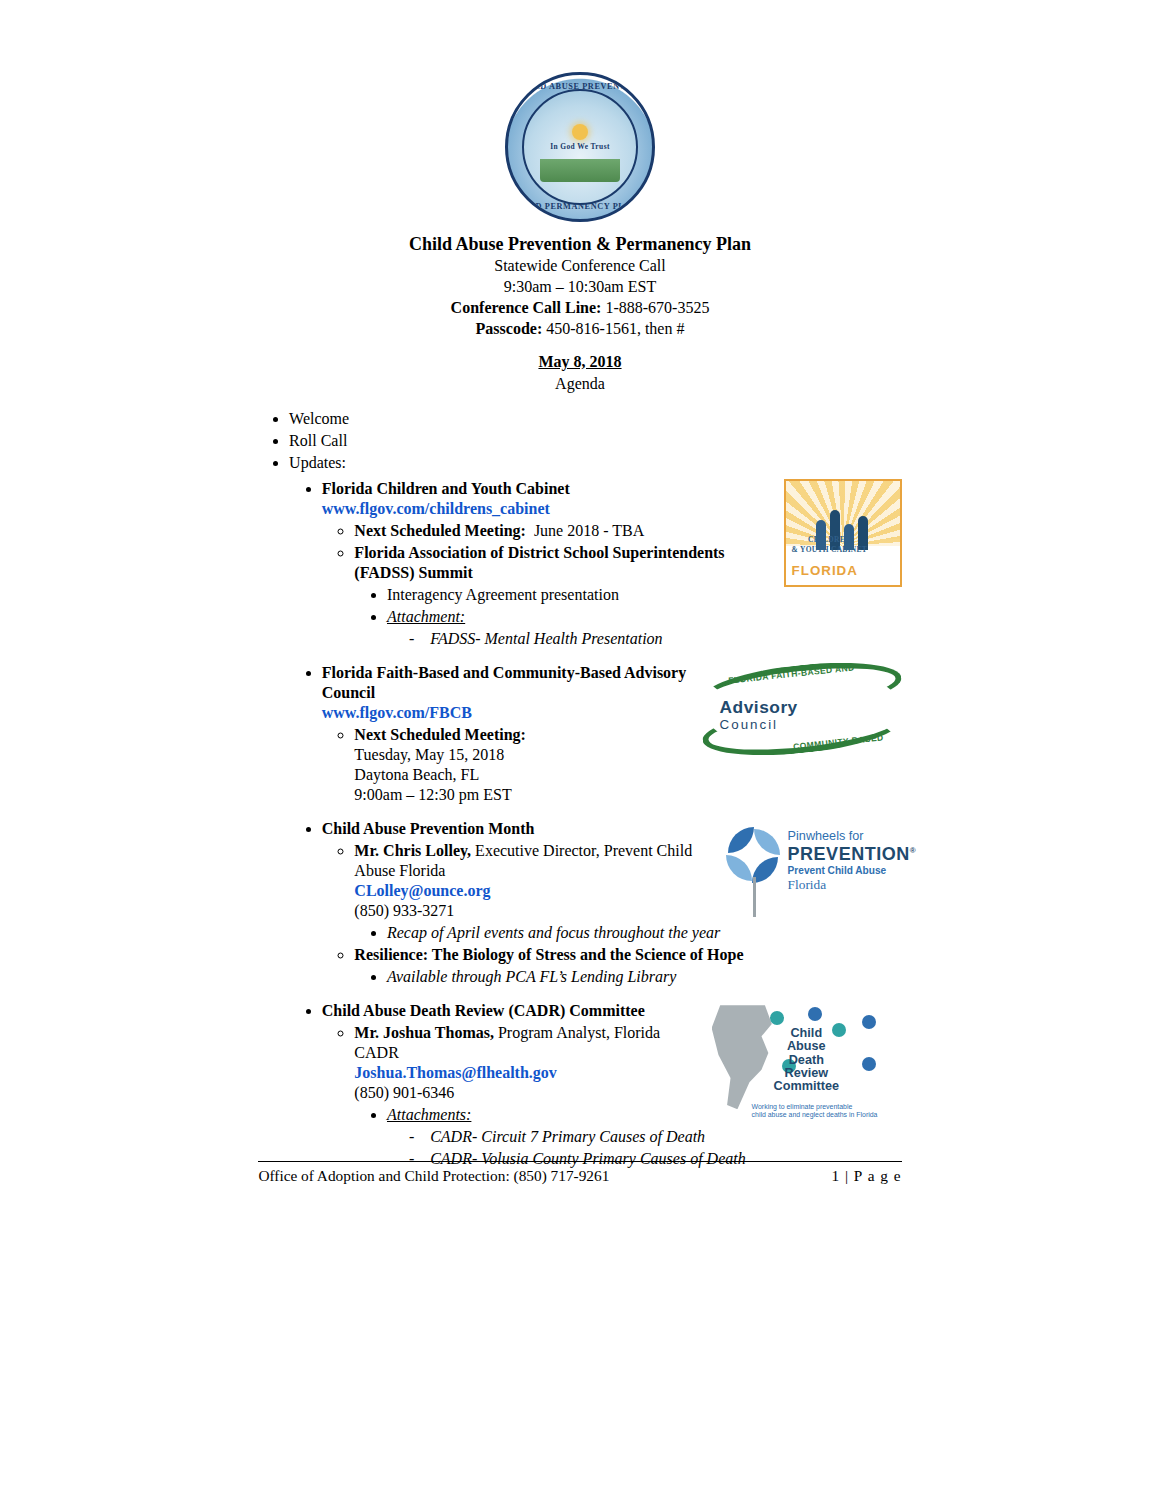Child Abuse Prevention
In God We Trust
and Permanency Plan
Child Abuse Prevention & Permanency Plan
Statewide Conference Call
9:30am – 10:30am EST
Conference Call Line: 1-888-670-3525
Passcode: 450-816-1561, then #
May 8, 2018
Agenda
Welcome
Roll Call
Updates:
Children
& Youth Cabinet
FLORIDA
Florida Children and Youth Cabinet
www.flgov.com/childrens_cabinet
Next Scheduled Meeting: June 2018 - TBA
Florida Association of District School Superintendents (FADSS) Summit
Interagency Agreement presentation
Attachment:
FADSS- Mental Health Presentation
FLORIDA FAITH-BASED AND
COMMUNITY-BASED
Advisory
Council
Florida Faith-Based and Community-Based Advisory Council
www.flgov.com/FBCB
Next Scheduled Meeting:
Tuesday, May 15, 2018
Daytona Beach, FL
9:00am – 12:30 pm EST
Pinwheels for
PREVENTION®
Prevent Child Abuse
Florida
Child Abuse Prevention Month
Mr. Chris Lolley, Executive Director, Prevent Child Abuse Florida
CLolley@ounce.org
(850) 933-3271
Recap of April events and focus throughout the year
Resilience: The Biology of Stress and the Science of Hope
Available through PCA FL’s Lending Library
Child
Abuse
Death
Review
Committee
Working to eliminate preventable
child abuse and neglect deaths in Florida
Child Abuse Death Review (CADR) Committee
Mr. Joshua Thomas, Program Analyst, Florida CADR
Joshua.Thomas@flhealth.gov
(850) 901-6346
Attachments:
CADR- Circuit 7 Primary Causes of Death
CADR- Volusia County Primary Causes of Death
Office of Adoption and Child Protection: (850) 717-9261
1 | P a g e